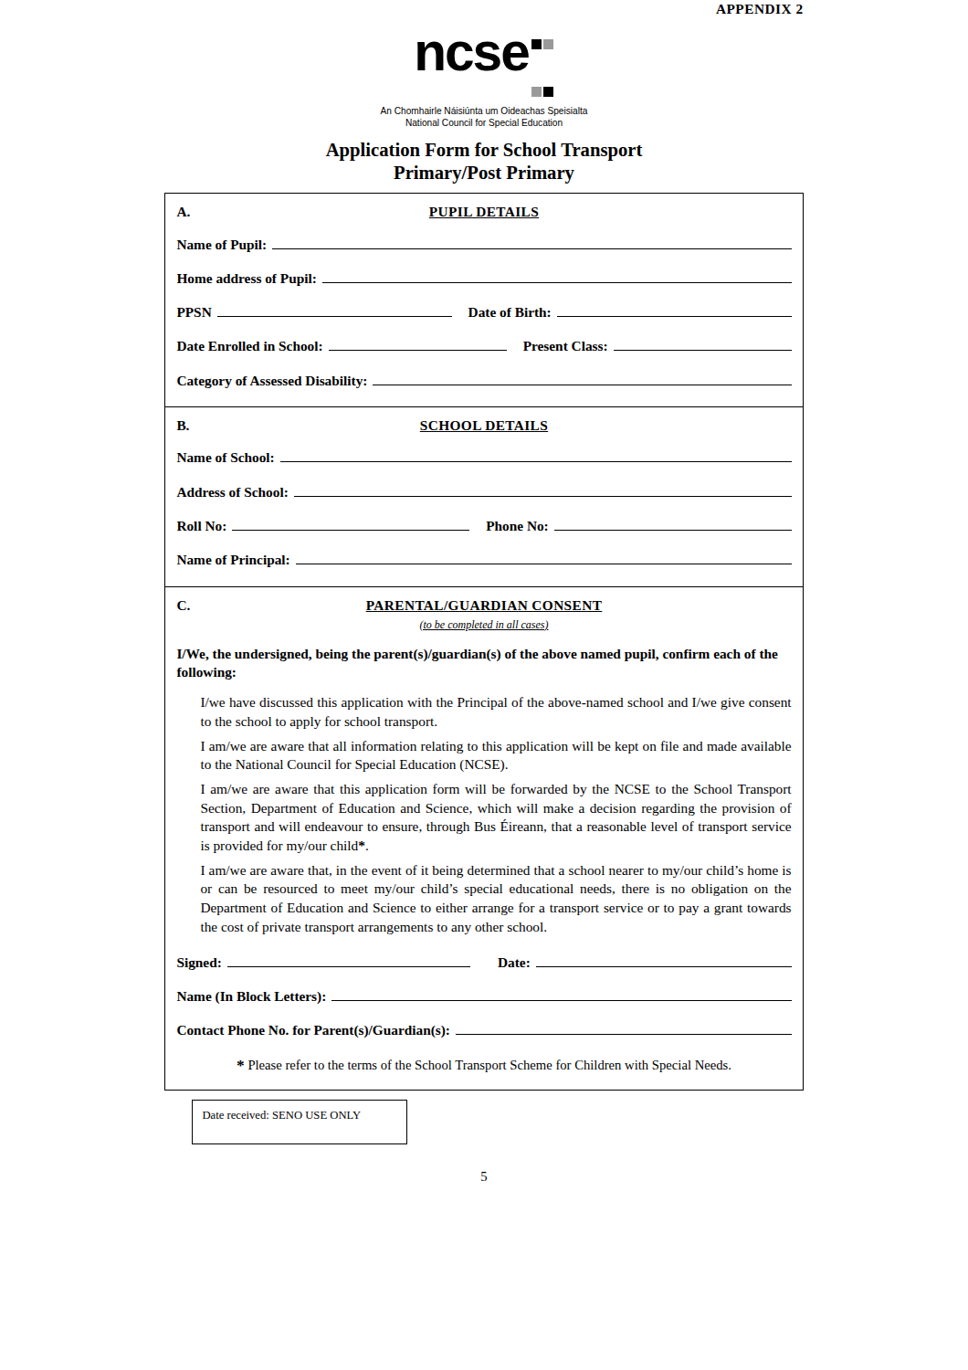APPENDIX 2
ncse
An Chomhairle Náisiúnta um Oideachas Speisialta
National Council for Special Education
Application Form for School Transport Primary/Post Primary
A.
PUPIL DETAILS
Name of Pupil:
Home address of Pupil:
PPSN
Date of Birth:
Date Enrolled in School:
Present Class:
Category of Assessed Disability:
B.
SCHOOL DETAILS
Name of School:
Address of School:
Roll No:
Phone No:
Name of Principal:
C.
PARENTAL/GUARDIAN CONSENT (to be completed in all cases)
I/We, the undersigned, being the parent(s)/guardian(s) of the above named pupil, confirm each of the following:
I/we have discussed this application with the Principal of the above-named school and I/we give consent to the school to apply for school transport.
I am/we are aware that all information relating to this application will be kept on file and made available to the National Council for Special Education (NCSE).
I am/we are aware that this application form will be forwarded by the NCSE to the School Transport Section, Department of Education and Science, which will make a decision regarding the provision of transport and will endeavour to ensure, through Bus Éireann, that a reasonable level of transport service is provided for my/our child*.
I am/we are aware that, in the event of it being determined that a school nearer to my/our child’s home is or can be resourced to meet my/our child’s special educational needs, there is no obligation on the Department of Education and Science to either arrange for a transport service or to pay a grant towards the cost of private transport arrangements to any other school.
Signed:
Date:
Name (In Block Letters):
Contact Phone No. for Parent(s)/Guardian(s):
* Please refer to the terms of the School Transport Scheme for Children with Special Needs.
Date received: SENO USE ONLY
5